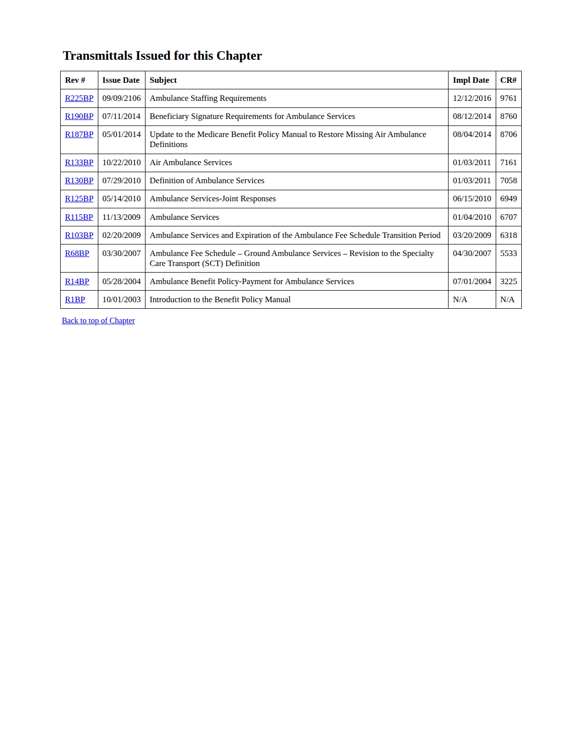Transmittals Issued for this Chapter
| Rev # | Issue Date | Subject | Impl Date | CR# |
| --- | --- | --- | --- | --- |
| R225BP | 09/09/2106 | Ambulance Staffing Requirements | 12/12/2016 | 9761 |
| R190BP | 07/11/2014 | Beneficiary Signature Requirements for Ambulance Services | 08/12/2014 | 8760 |
| R187BP | 05/01/2014 | Update to the Medicare Benefit Policy Manual to Restore Missing Air Ambulance Definitions | 08/04/2014 | 8706 |
| R133BP | 10/22/2010 | Air Ambulance Services | 01/03/2011 | 7161 |
| R130BP | 07/29/2010 | Definition of Ambulance Services | 01/03/2011 | 7058 |
| R125BP | 05/14/2010 | Ambulance Services-Joint Responses | 06/15/2010 | 6949 |
| R115BP | 11/13/2009 | Ambulance Services | 01/04/2010 | 6707 |
| R103BP | 02/20/2009 | Ambulance Services and Expiration of the Ambulance Fee Schedule Transition Period | 03/20/2009 | 6318 |
| R68BP | 03/30/2007 | Ambulance Fee Schedule – Ground Ambulance Services – Revision to the Specialty Care Transport (SCT) Definition | 04/30/2007 | 5533 |
| R14BP | 05/28/2004 | Ambulance Benefit Policy-Payment for Ambulance Services | 07/01/2004 | 3225 |
| R1BP | 10/01/2003 | Introduction to the Benefit Policy Manual | N/A | N/A |
Back to top of Chapter